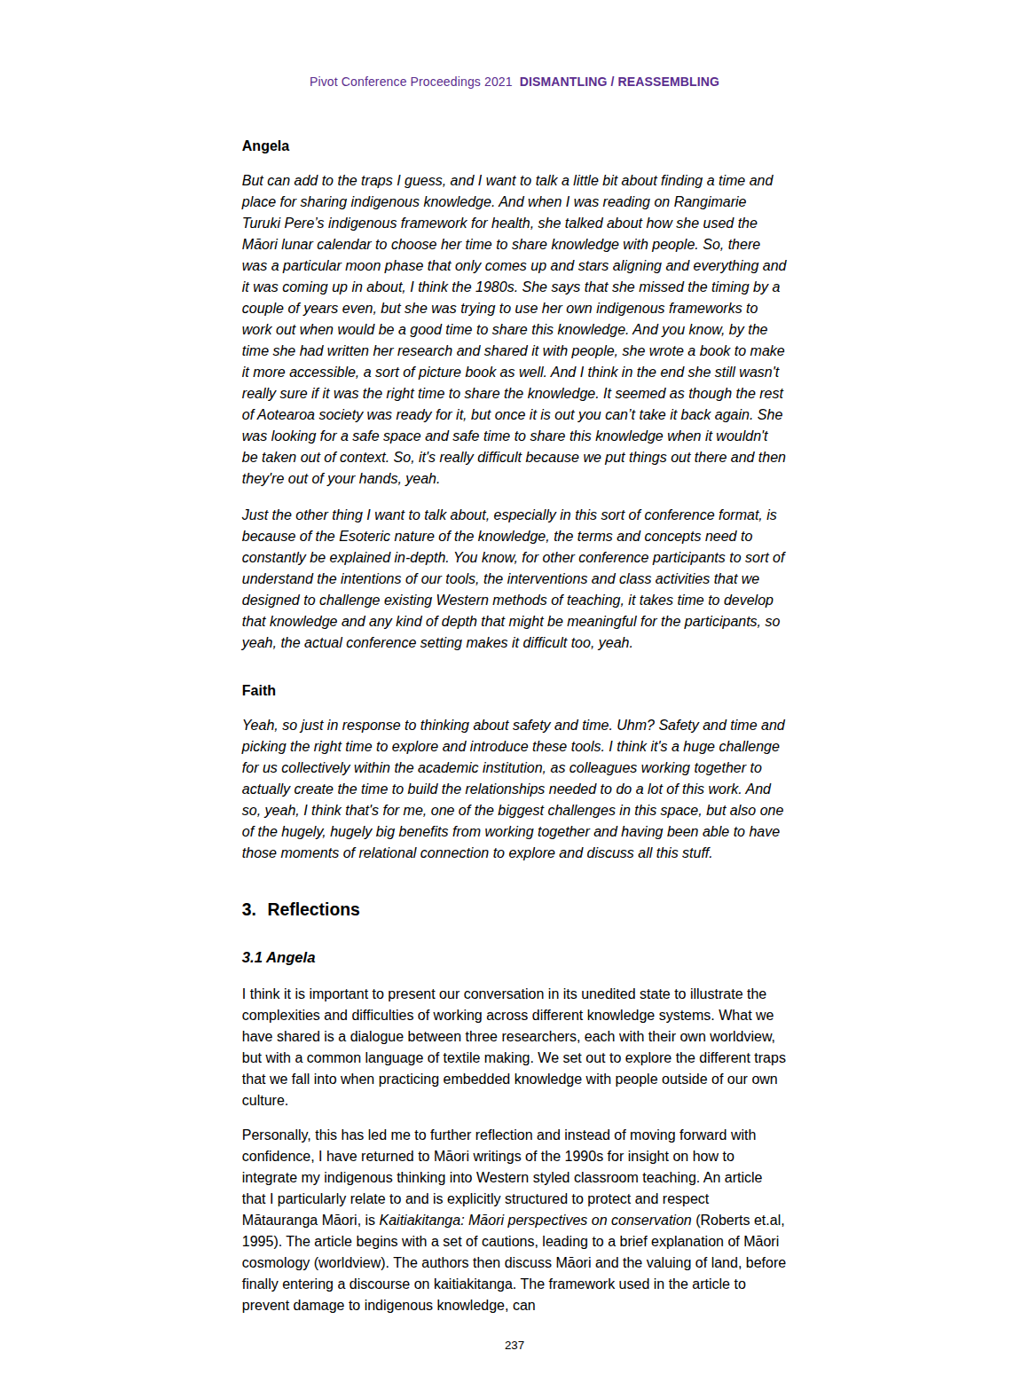Pivot Conference Proceedings 2021 DISMANTLING / REASSEMBLING
Angela
But can add to the traps I guess, and I want to talk a little bit about finding a time and place for sharing indigenous knowledge. And when I was reading on Rangimarie Turuki Pere’s indigenous framework for health, she talked about how she used the Māori lunar calendar to choose her time to share knowledge with people. So, there was a particular moon phase that only comes up and stars aligning and everything and it was coming up in about, I think the 1980s. She says that she missed the timing by a couple of years even, but she was trying to use her own indigenous frameworks to work out when would be a good time to share this knowledge. And you know, by the time she had written her research and shared it with people, she wrote a book to make it more accessible, a sort of picture book as well. And I think in the end she still wasn't really sure if it was the right time to share the knowledge. It seemed as though the rest of Aotearoa society was ready for it, but once it is out you can’t take it back again. She was looking for a safe space and safe time to share this knowledge when it wouldn't be taken out of context. So, it's really difficult because we put things out there and then they're out of your hands, yeah.
Just the other thing I want to talk about, especially in this sort of conference format, is because of the Esoteric nature of the knowledge, the terms and concepts need to constantly be explained in-depth. You know, for other conference participants to sort of understand the intentions of our tools, the interventions and class activities that we designed to challenge existing Western methods of teaching, it takes time to develop that knowledge and any kind of depth that might be meaningful for the participants, so yeah, the actual conference setting makes it difficult too, yeah.
Faith
Yeah, so just in response to thinking about safety and time. Uhm? Safety and time and picking the right time to explore and introduce these tools. I think it's a huge challenge for us collectively within the academic institution, as colleagues working together to actually create the time to build the relationships needed to do a lot of this work. And so, yeah, I think that's for me, one of the biggest challenges in this space, but also one of the hugely, hugely big benefits from working together and having been able to have those moments of relational connection to explore and discuss all this stuff.
3. Reflections
3.1 Angela
I think it is important to present our conversation in its unedited state to illustrate the complexities and difficulties of working across different knowledge systems. What we have shared is a dialogue between three researchers, each with their own worldview, but with a common language of textile making. We set out to explore the different traps that we fall into when practicing embedded knowledge with people outside of our own culture.
Personally, this has led me to further reflection and instead of moving forward with confidence, I have returned to Māori writings of the 1990s for insight on how to integrate my indigenous thinking into Western styled classroom teaching. An article that I particularly relate to and is explicitly structured to protect and respect Mātauranga Māori, is Kaitiakitanga: Māori perspectives on conservation (Roberts et.al, 1995). The article begins with a set of cautions, leading to a brief explanation of Māori cosmology (worldview). The authors then discuss Māori and the valuing of land, before finally entering a discourse on kaitiakitanga. The framework used in the article to prevent damage to indigenous knowledge, can
237